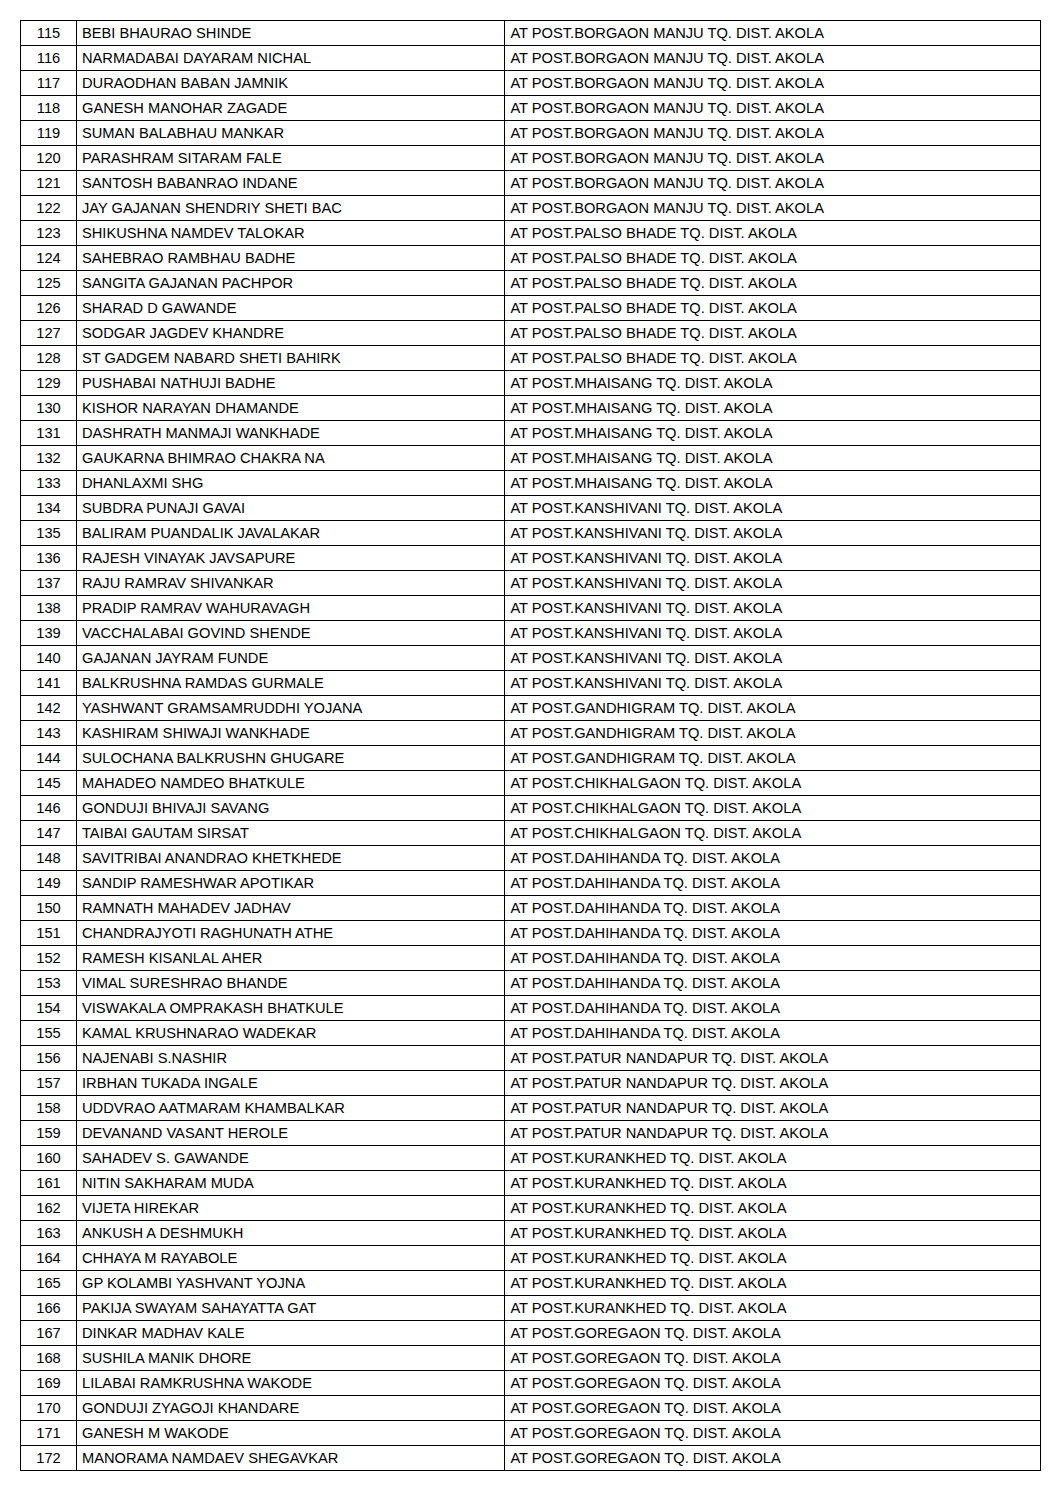| 115 | BEBI BHAURAO SHINDE | AT POST.BORGAON MANJU TQ. DIST. AKOLA |
| 116 | NARMADABAI DAYARAM NICHAL | AT POST.BORGAON MANJU TQ. DIST. AKOLA |
| 117 | DURAODHAN BABAN JAMNIK | AT POST.BORGAON MANJU TQ. DIST. AKOLA |
| 118 | GANESH MANOHAR ZAGADE | AT POST.BORGAON MANJU TQ. DIST. AKOLA |
| 119 | SUMAN BALABHAU MANKAR | AT POST.BORGAON MANJU TQ. DIST. AKOLA |
| 120 | PARASHRAM SITARAM FALE | AT POST.BORGAON MANJU TQ. DIST. AKOLA |
| 121 | SANTOSH BABANRAO INDANE | AT POST.BORGAON MANJU TQ. DIST. AKOLA |
| 122 | JAY GAJANAN SHENDRIY SHETI BAC | AT POST.BORGAON MANJU TQ. DIST. AKOLA |
| 123 | SHIKUSHNA NAMDEV TALOKAR | AT POST.PALSO BHADE TQ. DIST. AKOLA |
| 124 | SAHEBRAO RAMBHAU BADHE | AT POST.PALSO BHADE TQ. DIST. AKOLA |
| 125 | SANGITA GAJANAN PACHPOR | AT POST.PALSO BHADE TQ. DIST. AKOLA |
| 126 | SHARAD D GAWANDE | AT POST.PALSO BHADE TQ. DIST. AKOLA |
| 127 | SODGAR JAGDEV KHANDRE | AT POST.PALSO BHADE TQ. DIST. AKOLA |
| 128 | ST GADGEM NABARD SHETI BAHIRK | AT POST.PALSO BHADE TQ. DIST. AKOLA |
| 129 | PUSHABAI NATHUJI BADHE | AT POST.MHAISANG TQ. DIST. AKOLA |
| 130 | KISHOR NARAYAN DHAMANDE | AT POST.MHAISANG TQ. DIST. AKOLA |
| 131 | DASHRATH MANMAJI WANKHADE | AT POST.MHAISANG TQ. DIST. AKOLA |
| 132 | GAUKARNA BHIMRAO CHAKRA NA | AT POST.MHAISANG TQ. DIST. AKOLA |
| 133 | DHANLAXMI SHG | AT POST.MHAISANG TQ. DIST. AKOLA |
| 134 | SUBDRA PUNAJI GAVAI | AT POST.KANSHIVANI TQ. DIST. AKOLA |
| 135 | BALIRAM PUANDALIK JAVALAKAR | AT POST.KANSHIVANI TQ. DIST. AKOLA |
| 136 | RAJESH VINAYAK JAVSAPURE | AT POST.KANSHIVANI TQ. DIST. AKOLA |
| 137 | RAJU RAMRAV SHIVANKAR | AT POST.KANSHIVANI TQ. DIST. AKOLA |
| 138 | PRADIP RAMRAV WAHURAVAGH | AT POST.KANSHIVANI TQ. DIST. AKOLA |
| 139 | VACCHALABAI GOVIND SHENDE | AT POST.KANSHIVANI TQ. DIST. AKOLA |
| 140 | GAJANAN JAYRAM FUNDE | AT POST.KANSHIVANI TQ. DIST. AKOLA |
| 141 | BALKRUSHNA RAMDAS GURMALE | AT POST.KANSHIVANI TQ. DIST. AKOLA |
| 142 | YASHWANT GRAMSAMRUDDHI YOJANA | AT POST.GANDHIGRAM TQ. DIST. AKOLA |
| 143 | KASHIRAM SHIWAJI WANKHADE | AT POST.GANDHIGRAM TQ. DIST. AKOLA |
| 144 | SULOCHANA BALKRUSHN GHUGARE | AT POST.GANDHIGRAM TQ. DIST. AKOLA |
| 145 | MAHADEO NAMDEO BHATKULE | AT POST.CHIKHALGAON TQ. DIST. AKOLA |
| 146 | GONDUJI BHIVAJI SAVANG | AT POST.CHIKHALGAON TQ. DIST. AKOLA |
| 147 | TAIBAI GAUTAM SIRSAT | AT POST.CHIKHALGAON TQ. DIST. AKOLA |
| 148 | SAVITRIBAI ANANDRAO KHETKHEDE | AT POST.DAHIHANDA TQ. DIST. AKOLA |
| 149 | SANDIP RAMESHWAR APOTIKAR | AT POST.DAHIHANDA TQ. DIST. AKOLA |
| 150 | RAMNATH MAHADEV JADHAV | AT POST.DAHIHANDA TQ. DIST. AKOLA |
| 151 | CHANDRAJYOTI RAGHUNATH ATHE | AT POST.DAHIHANDA TQ. DIST. AKOLA |
| 152 | RAMESH KISANLAL AHER | AT POST.DAHIHANDA TQ. DIST. AKOLA |
| 153 | VIMAL SURESHRAO BHANDE | AT POST.DAHIHANDA TQ. DIST. AKOLA |
| 154 | VISWAKALA OMPRAKASH BHATKULE | AT POST.DAHIHANDA TQ. DIST. AKOLA |
| 155 | KAMAL KRUSHNARAO WADEKAR | AT POST.DAHIHANDA TQ. DIST. AKOLA |
| 156 | NAJENABI S.NASHIR | AT POST.PATUR NANDAPUR TQ. DIST. AKOLA |
| 157 | IRBHAN TUKADA INGALE | AT POST.PATUR NANDAPUR TQ. DIST. AKOLA |
| 158 | UDDVRAO AATMARAM KHAMBALKAR | AT POST.PATUR NANDAPUR TQ. DIST. AKOLA |
| 159 | DEVANAND VASANT HEROLE | AT POST.PATUR NANDAPUR TQ. DIST. AKOLA |
| 160 | SAHADEV S. GAWANDE | AT POST.KURANKHED TQ. DIST. AKOLA |
| 161 | NITIN SAKHARAM MUDA | AT POST.KURANKHED TQ. DIST. AKOLA |
| 162 | VIJETA HIREKAR | AT POST.KURANKHED TQ. DIST. AKOLA |
| 163 | ANKUSH A DESHMUKH | AT POST.KURANKHED TQ. DIST. AKOLA |
| 164 | CHHAYA M RAYABOLE | AT POST.KURANKHED TQ. DIST. AKOLA |
| 165 | GP KOLAMBI YASHVANT YOJNA | AT POST.KURANKHED TQ. DIST. AKOLA |
| 166 | PAKIJA SWAYAM SAHAYATTA GAT | AT POST.KURANKHED TQ. DIST. AKOLA |
| 167 | DINKAR MADHAV KALE | AT POST.GOREGAON TQ. DIST. AKOLA |
| 168 | SUSHILA MANIK DHORE | AT POST.GOREGAON TQ. DIST. AKOLA |
| 169 | LILABAI RAMKRUSHNA WAKODE | AT POST.GOREGAON TQ. DIST. AKOLA |
| 170 | GONDUJI ZYAGOJI KHANDARE | AT POST.GOREGAON TQ. DIST. AKOLA |
| 171 | GANESH M WAKODE | AT POST.GOREGAON TQ. DIST. AKOLA |
| 172 | MANORAMA NAMDAEV SHEGAVKAR | AT POST.GOREGAON TQ. DIST. AKOLA |